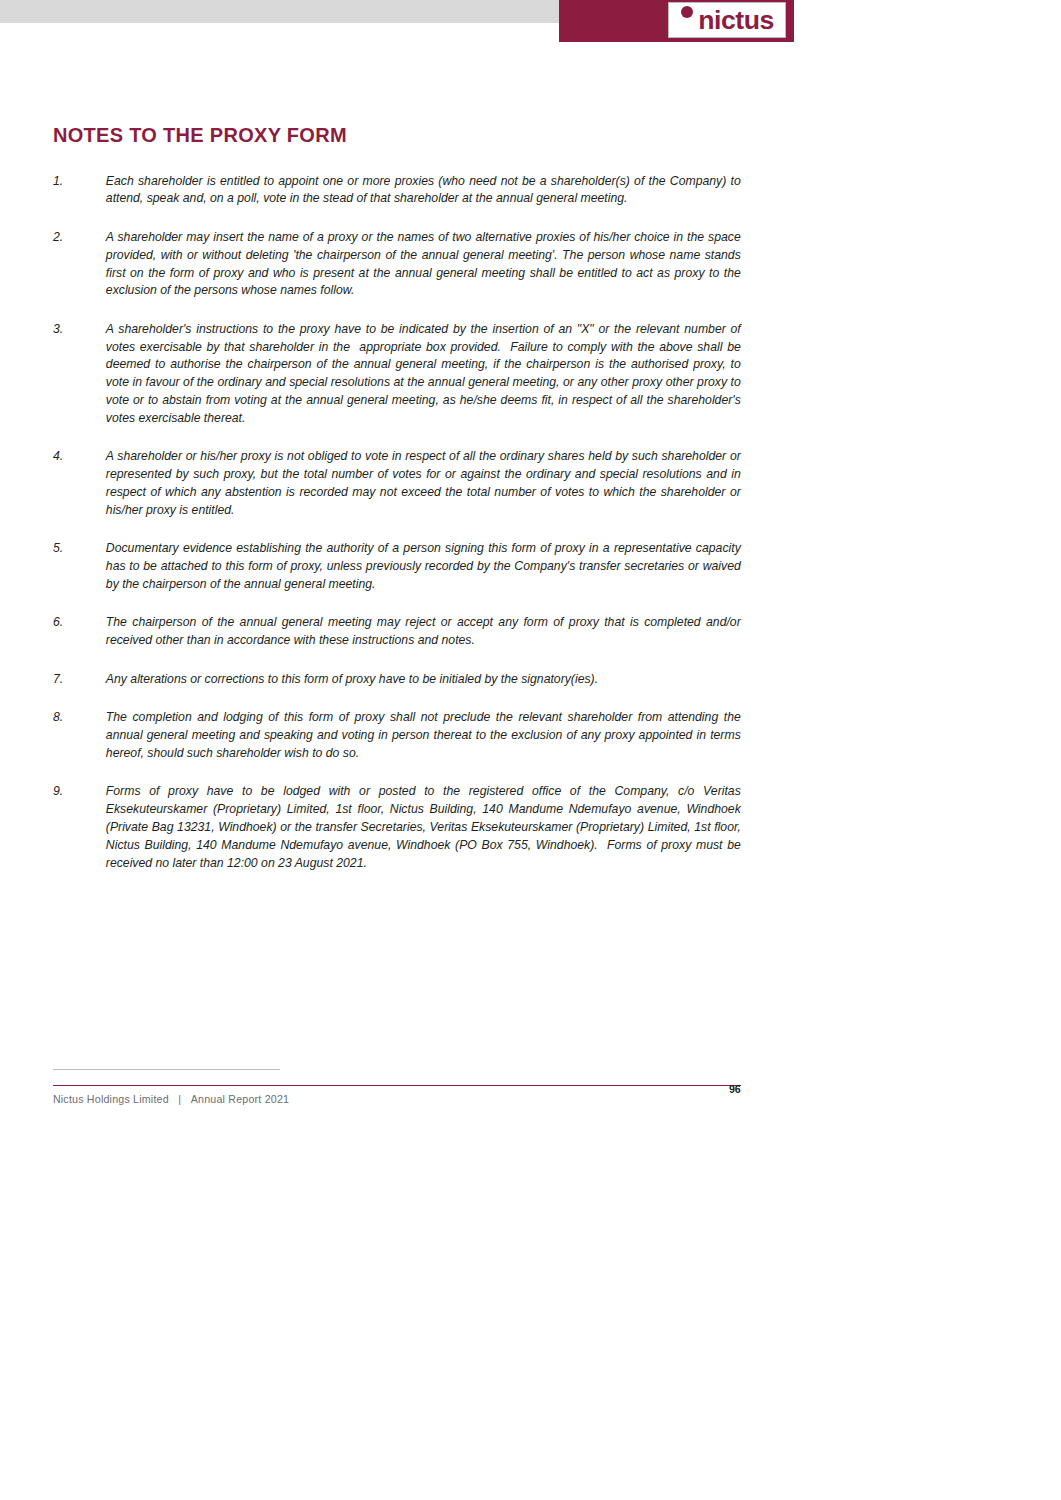nictus
NOTES TO THE PROXY FORM
1. Each shareholder is entitled to appoint one or more proxies (who need not be a shareholder(s) of the Company) to attend, speak and, on a poll, vote in the stead of that shareholder at the annual general meeting.
2. A shareholder may insert the name of a proxy or the names of two alternative proxies of his/her choice in the space provided, with or without deleting 'the chairperson of the annual general meeting'. The person whose name stands first on the form of proxy and who is present at the annual general meeting shall be entitled to act as proxy to the exclusion of the persons whose names follow.
3. A shareholder's instructions to the proxy have to be indicated by the insertion of an "X" or the relevant number of votes exercisable by that shareholder in the appropriate box provided. Failure to comply with the above shall be deemed to authorise the chairperson of the annual general meeting, if the chairperson is the authorised proxy, to vote in favour of the ordinary and special resolutions at the annual general meeting, or any other proxy other proxy to vote or to abstain from voting at the annual general meeting, as he/she deems fit, in respect of all the shareholder's votes exercisable thereat.
4. A shareholder or his/her proxy is not obliged to vote in respect of all the ordinary shares held by such shareholder or represented by such proxy, but the total number of votes for or against the ordinary and special resolutions and in respect of which any abstention is recorded may not exceed the total number of votes to which the shareholder or his/her proxy is entitled.
5. Documentary evidence establishing the authority of a person signing this form of proxy in a representative capacity has to be attached to this form of proxy, unless previously recorded by the Company's transfer secretaries or waived by the chairperson of the annual general meeting.
6. The chairperson of the annual general meeting may reject or accept any form of proxy that is completed and/or received other than in accordance with these instructions and notes.
7. Any alterations or corrections to this form of proxy have to be initialed by the signatory(ies).
8. The completion and lodging of this form of proxy shall not preclude the relevant shareholder from attending the annual general meeting and speaking and voting in person thereat to the exclusion of any proxy appointed in terms hereof, should such shareholder wish to do so.
9. Forms of proxy have to be lodged with or posted to the registered office of the Company, c/o Veritas Eksekuteurskamer (Proprietary) Limited, 1st floor, Nictus Building, 140 Mandume Ndemufayo avenue, Windhoek (Private Bag 13231, Windhoek) or the transfer Secretaries, Veritas Eksekuteurskamer (Proprietary) Limited, 1st floor, Nictus Building, 140 Mandume Ndemufayo avenue, Windhoek (PO Box 755, Windhoek). Forms of proxy must be received no later than 12:00 on 23 August 2021.
Nictus Holdings Limited | Annual Report 2021
96